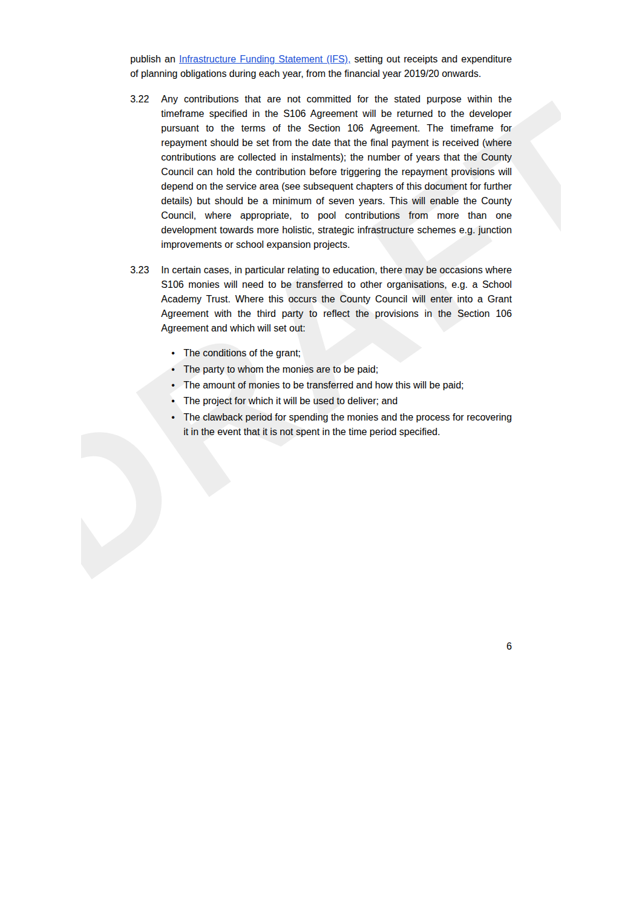DRAFT
publish an Infrastructure Funding Statement (IFS), setting out receipts and expenditure of planning obligations during each year, from the financial year 2019/20 onwards.
3.22
Any contributions that are not committed for the stated purpose within the timeframe specified in the S106 Agreement will be returned to the developer pursuant to the terms of the Section 106 Agreement. The timeframe for repayment should be set from the date that the final payment is received (where contributions are collected in instalments); the number of years that the County Council can hold the contribution before triggering the repayment provisions will depend on the service area (see subsequent chapters of this document for further details) but should be a minimum of seven years. This will enable the County Council, where appropriate, to pool contributions from more than one development towards more holistic, strategic infrastructure schemes e.g. junction improvements or school expansion projects.
3.23
In certain cases, in particular relating to education, there may be occasions where S106 monies will need to be transferred to other organisations, e.g. a School Academy Trust. Where this occurs the County Council will enter into a Grant Agreement with the third party to reflect the provisions in the Section 106 Agreement and which will set out:
The conditions of the grant;
The party to whom the monies are to be paid;
The amount of monies to be transferred and how this will be paid;
The project for which it will be used to deliver; and
The clawback period for spending the monies and the process for recovering it in the event that it is not spent in the time period specified.
6